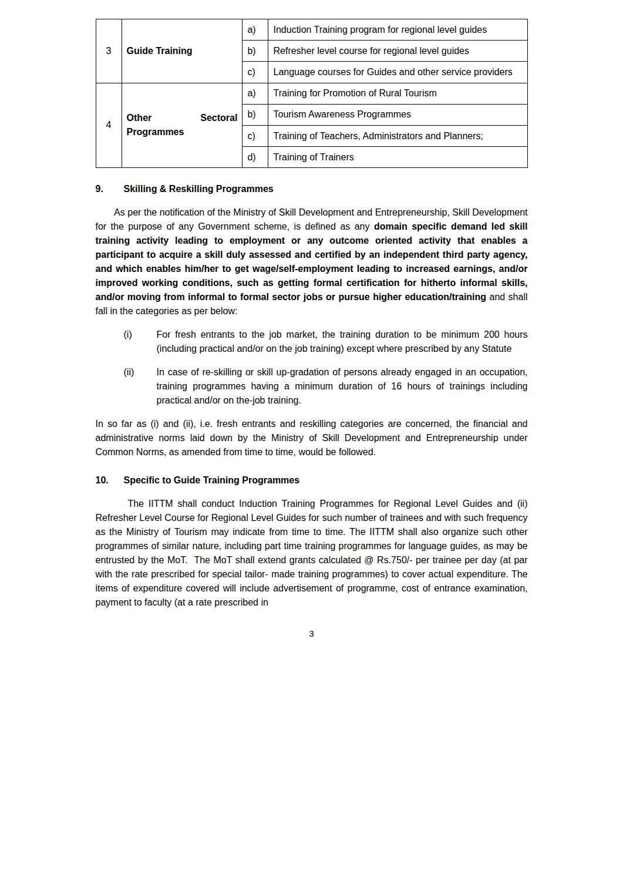| 3 | Guide Training | a) | Induction Training program for regional level guides |
| b) | Refresher level course for regional level guides |
| c) | Language courses for Guides and other service providers |
| 4 | Other Sectoral Programmes | a) | Training for Promotion of Rural Tourism |
| b) | Tourism Awareness Programmes |
| c) | Training of Teachers, Administrators and Planners; |
| d) | Training of Trainers |
9. Skilling & Reskilling Programmes
As per the notification of the Ministry of Skill Development and Entrepreneurship, Skill Development for the purpose of any Government scheme, is defined as any domain specific demand led skill training activity leading to employment or any outcome oriented activity that enables a participant to acquire a skill duly assessed and certified by an independent third party agency, and which enables him/her to get wage/self-employment leading to increased earnings, and/or improved working conditions, such as getting formal certification for hitherto informal skills, and/or moving from informal to formal sector jobs or pursue higher education/training and shall fall in the categories as per below:
(i) For fresh entrants to the job market, the training duration to be minimum 200 hours (including practical and/or on the job training) except where prescribed by any Statute
(ii) In case of re-skilling or skill up-gradation of persons already engaged in an occupation, training programmes having a minimum duration of 16 hours of trainings including practical and/or on the-job training.
In so far as (i) and (ii), i.e. fresh entrants and reskilling categories are concerned, the financial and administrative norms laid down by the Ministry of Skill Development and Entrepreneurship under Common Norms, as amended from time to time, would be followed.
10. Specific to Guide Training Programmes
The IITTM shall conduct Induction Training Programmes for Regional Level Guides and (ii) Refresher Level Course for Regional Level Guides for such number of trainees and with such frequency as the Ministry of Tourism may indicate from time to time. The IITTM shall also organize such other programmes of similar nature, including part time training programmes for language guides, as may be entrusted by the MoT. The MoT shall extend grants calculated @ Rs.750/- per trainee per day (at par with the rate prescribed for special tailor- made training programmes) to cover actual expenditure. The items of expenditure covered will include advertisement of programme, cost of entrance examination, payment to faculty (at a rate prescribed in
3